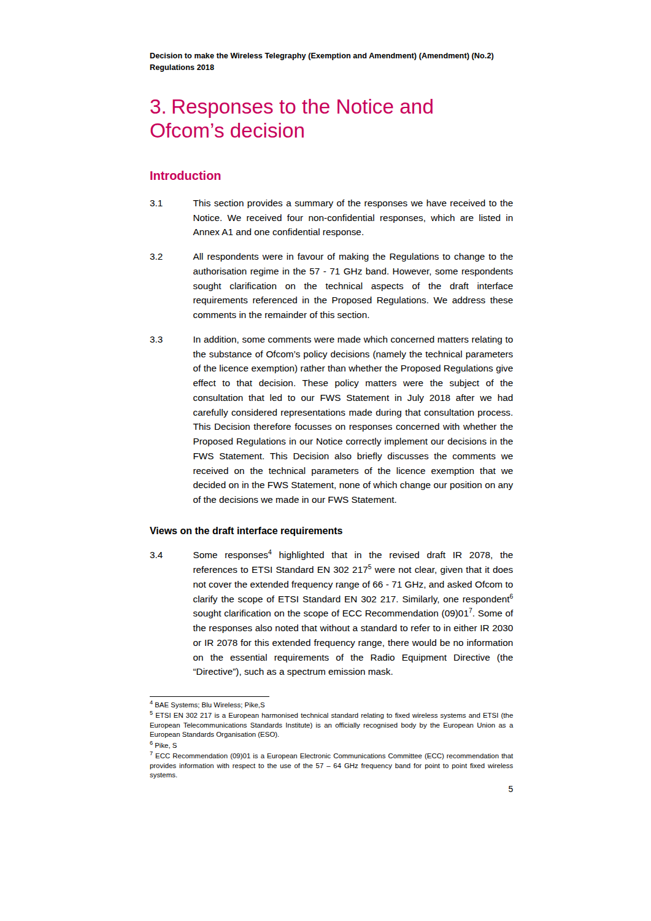Decision to make the Wireless Telegraphy (Exemption and Amendment) (Amendment) (No.2) Regulations 2018
3. Responses to the Notice and Ofcom’s decision
Introduction
3.1
This section provides a summary of the responses we have received to the Notice. We received four non-confidential responses, which are listed in Annex A1 and one confidential response.
3.2
All respondents were in favour of making the Regulations to change to the authorisation regime in the 57 - 71 GHz band. However, some respondents sought clarification on the technical aspects of the draft interface requirements referenced in the Proposed Regulations. We address these comments in the remainder of this section.
3.3
In addition, some comments were made which concerned matters relating to the substance of Ofcom’s policy decisions (namely the technical parameters of the licence exemption) rather than whether the Proposed Regulations give effect to that decision. These policy matters were the subject of the consultation that led to our FWS Statement in July 2018 after we had carefully considered representations made during that consultation process. This Decision therefore focusses on responses concerned with whether the Proposed Regulations in our Notice correctly implement our decisions in the FWS Statement. This Decision also briefly discusses the comments we received on the technical parameters of the licence exemption that we decided on in the FWS Statement, none of which change our position on any of the decisions we made in our FWS Statement.
Views on the draft interface requirements
3.4
Some responses4 highlighted that in the revised draft IR 2078, the references to ETSI Standard EN 302 2175 were not clear, given that it does not cover the extended frequency range of 66 - 71 GHz, and asked Ofcom to clarify the scope of ETSI Standard EN 302 217. Similarly, one respondent6 sought clarification on the scope of ECC Recommendation (09)017. Some of the responses also noted that without a standard to refer to in either IR 2030 or IR 2078 for this extended frequency range, there would be no information on the essential requirements of the Radio Equipment Directive (the “Directive”), such as a spectrum emission mask.
4 BAE Systems; Blu Wireless; Pike,S
5 ETSI EN 302 217 is a European harmonised technical standard relating to fixed wireless systems and ETSI (the European Telecommunications Standards Institute) is an officially recognised body by the European Union as a European Standards Organisation (ESO).
6 Pike, S
7 ECC Recommendation (09)01 is a European Electronic Communications Committee (ECC) recommendation that provides information with respect to the use of the 57 – 64 GHz frequency band for point to point fixed wireless systems.
5